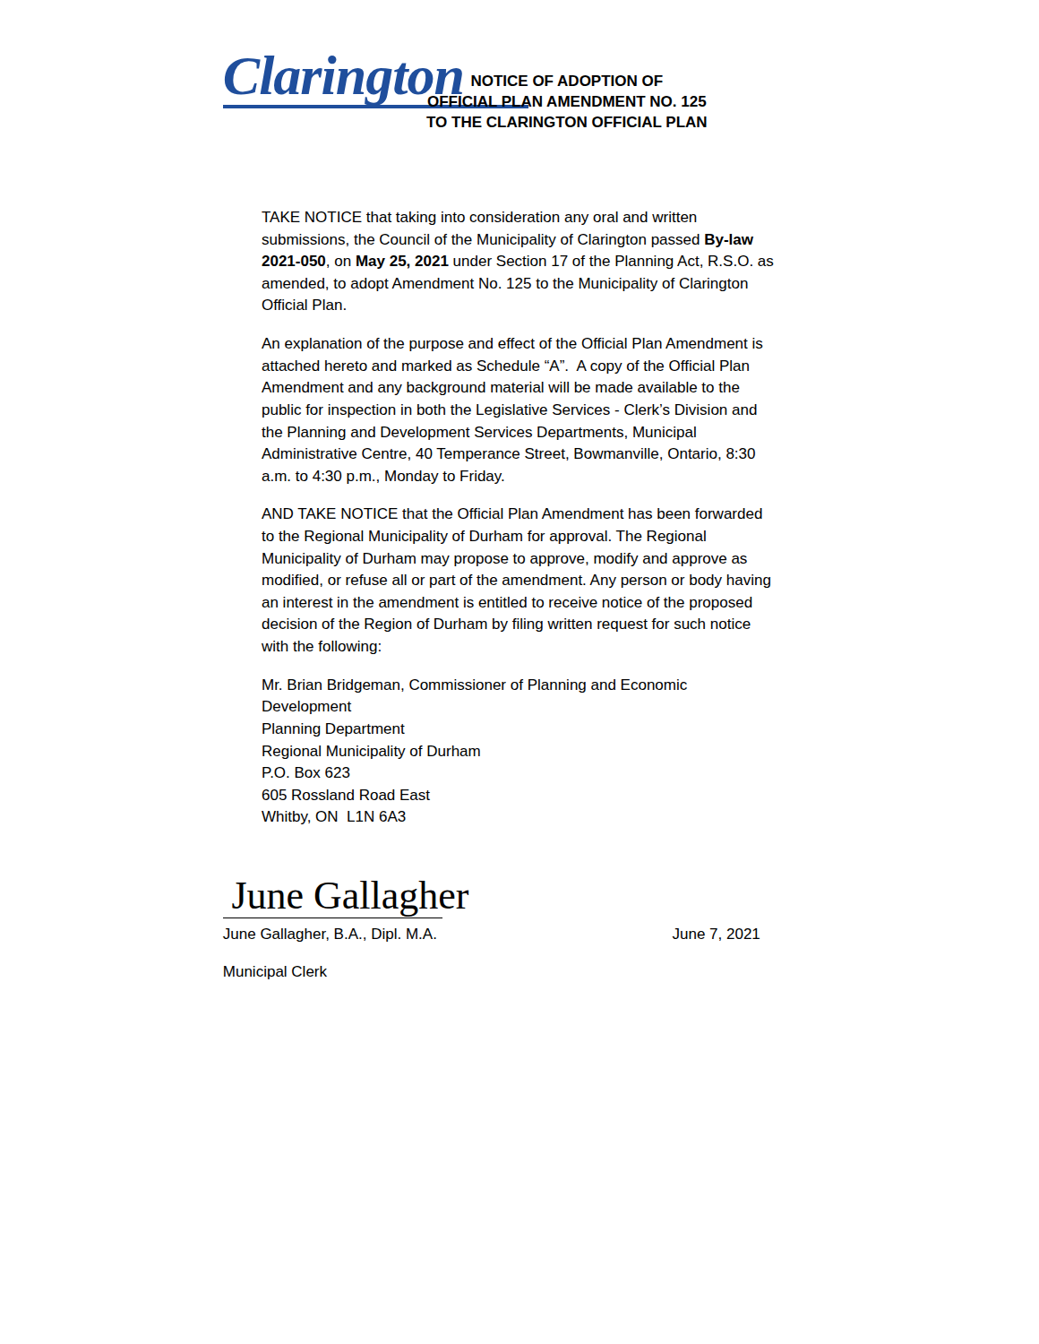Clarington
NOTICE OF ADOPTION OF
OFFICIAL PLAN AMENDMENT NO. 125
TO THE CLARINGTON OFFICIAL PLAN
TAKE NOTICE that taking into consideration any oral and written submissions, the Council of the Municipality of Clarington passed By-law 2021-050, on May 25, 2021 under Section 17 of the Planning Act, R.S.O. as amended, to adopt Amendment No. 125 to the Municipality of Clarington Official Plan.
An explanation of the purpose and effect of the Official Plan Amendment is attached hereto and marked as Schedule “A”. A copy of the Official Plan Amendment and any background material will be made available to the public for inspection in both the Legislative Services - Clerk’s Division and the Planning and Development Services Departments, Municipal Administrative Centre, 40 Temperance Street, Bowmanville, Ontario, 8:30 a.m. to 4:30 p.m., Monday to Friday.
AND TAKE NOTICE that the Official Plan Amendment has been forwarded to the Regional Municipality of Durham for approval. The Regional Municipality of Durham may propose to approve, modify and approve as modified, or refuse all or part of the amendment. Any person or body having an interest in the amendment is entitled to receive notice of the proposed decision of the Region of Durham by filing written request for such notice with the following:
Mr. Brian Bridgeman, Commissioner of Planning and Economic Development
Planning Department
Regional Municipality of Durham
P.O. Box 623
605 Rossland Road East
Whitby, ON L1N 6A3
June Gallagher
June Gallagher, B.A., Dipl. M.A.
June 7, 2021
Municipal Clerk